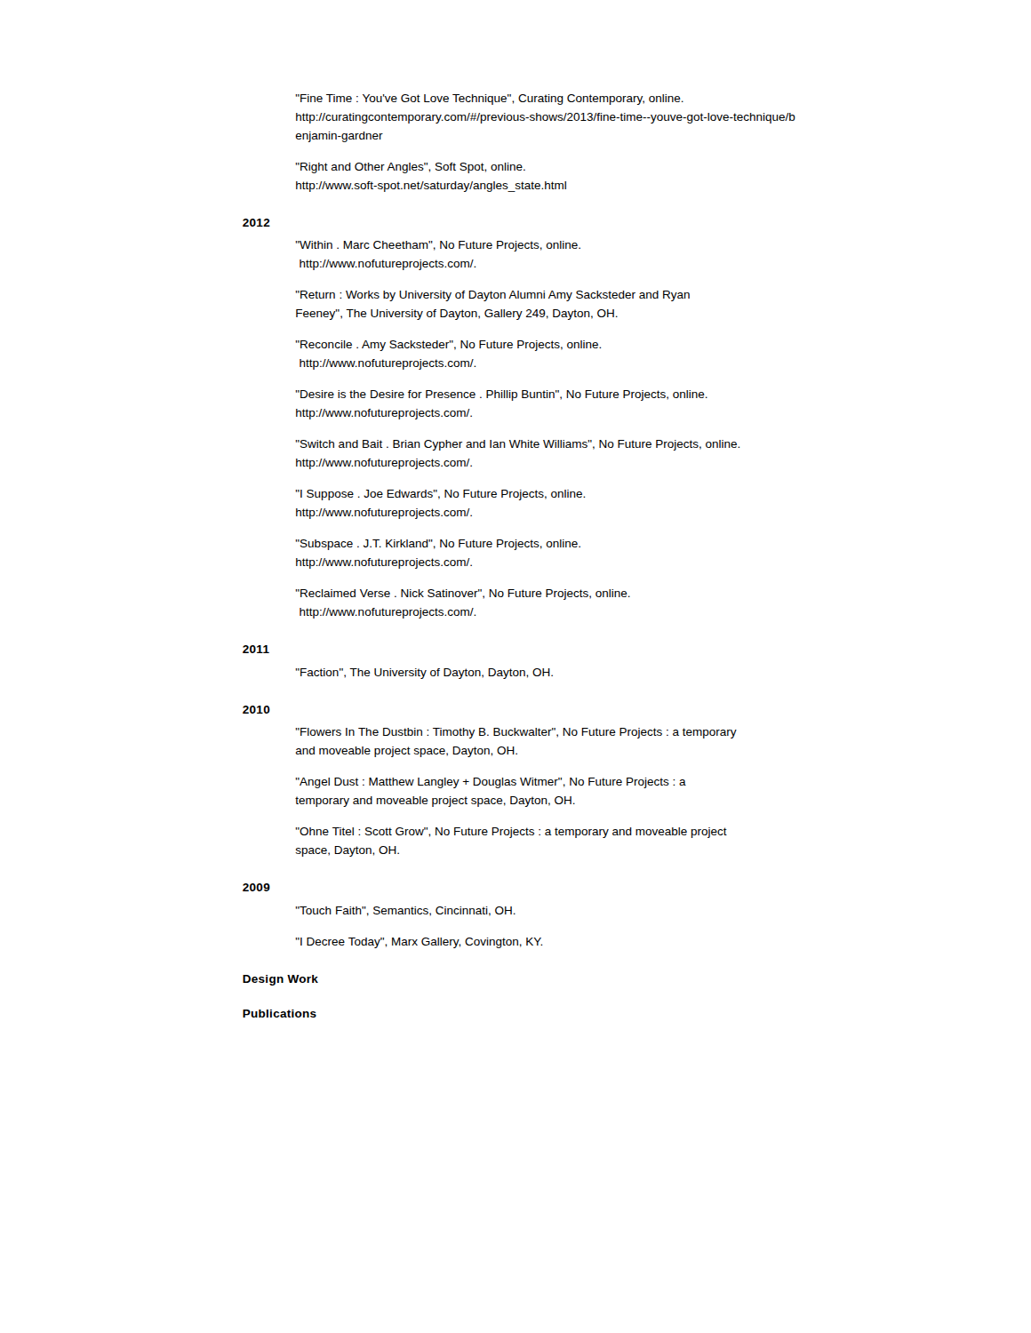"Fine Time : You've Got Love Technique", Curating Contemporary, online.
http://curatingcontemporary.com/#/previous-shows/2013/fine-time--youve-got-love-technique/benjamin-gardner
"Right and Other Angles", Soft Spot, online.
http://www.soft-spot.net/saturday/angles_state.html
2012
"Within . Marc Cheetham", No Future Projects, online.
http://www.nofutureprojects.com/.
"Return : Works by University of Dayton Alumni Amy Sacksteder and Ryan
Feeney", The University of Dayton, Gallery 249, Dayton, OH.
"Reconcile . Amy Sacksteder", No Future Projects, online.
http://www.nofutureprojects.com/.
"Desire is the Desire for Presence . Phillip Buntin", No Future Projects, online.
http://www.nofutureprojects.com/.
"Switch and Bait . Brian Cypher and Ian White Williams", No Future Projects, online.
http://www.nofutureprojects.com/.
"I Suppose . Joe Edwards", No Future Projects, online.
http://www.nofutureprojects.com/.
"Subspace . J.T. Kirkland", No Future Projects, online.
http://www.nofutureprojects.com/.
"Reclaimed Verse . Nick Satinover", No Future Projects, online.
http://www.nofutureprojects.com/.
2011
"Faction", The University of Dayton, Dayton, OH.
2010
"Flowers In The Dustbin : Timothy B. Buckwalter", No Future Projects : a temporary
and moveable project space, Dayton, OH.
"Angel Dust : Matthew Langley + Douglas Witmer", No Future Projects : a
temporary and moveable project space, Dayton, OH.
"Ohne Titel : Scott Grow", No Future Projects : a temporary and moveable project
space, Dayton, OH.
2009
"Touch Faith", Semantics, Cincinnati, OH.
"I Decree Today", Marx Gallery, Covington, KY.
Design Work
Publications